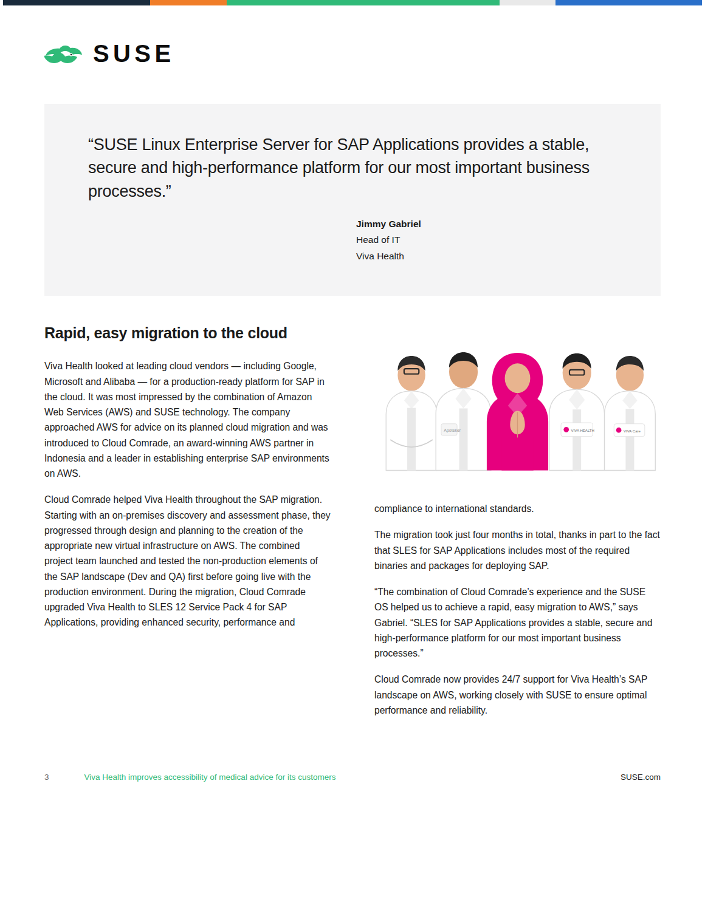SUSE
“SUSE Linux Enterprise Server for SAP Applications provides a stable, secure and high-performance platform for our most important business processes.”
Jimmy Gabriel
Head of IT
Viva Health
Rapid, easy migration to the cloud
Viva Health looked at leading cloud vendors — including Google, Microsoft and Alibaba — for a production-ready platform for SAP in the cloud. It was most impressed by the combination of Amazon Web Services (AWS) and SUSE technology. The company approached AWS for advice on its planned cloud migration and was introduced to Cloud Comrade, an award-winning AWS partner in Indonesia and a leader in establishing enterprise SAP environments on AWS.
Cloud Comrade helped Viva Health throughout the SAP migration. Starting with an on-premises discovery and assessment phase, they progressed through design and planning to the creation of the appropriate new virtual infrastructure on AWS. The combined project team launched and tested the non-production elements of the SAP landscape (Dev and QA) first before going live with the production environment. During the migration, Cloud Comrade upgraded Viva Health to SLES 12 Service Pack 4 for SAP Applications, providing enhanced security, performance and
Apoteker VIVA HEALTH VIVA Care
compliance to international standards.
The migration took just four months in total, thanks in part to the fact that SLES for SAP Applications includes most of the required binaries and packages for deploying SAP.
“The combination of Cloud Comrade’s experience and the SUSE OS helped us to achieve a rapid, easy migration to AWS,” says Gabriel. “SLES for SAP Applications provides a stable, secure and high-performance platform for our most important business processes.”
Cloud Comrade now provides 24/7 support for Viva Health’s SAP landscape on AWS, working closely with SUSE to ensure optimal performance and reliability.
3
Viva Health improves accessibility of medical advice for its customers
SUSE.com